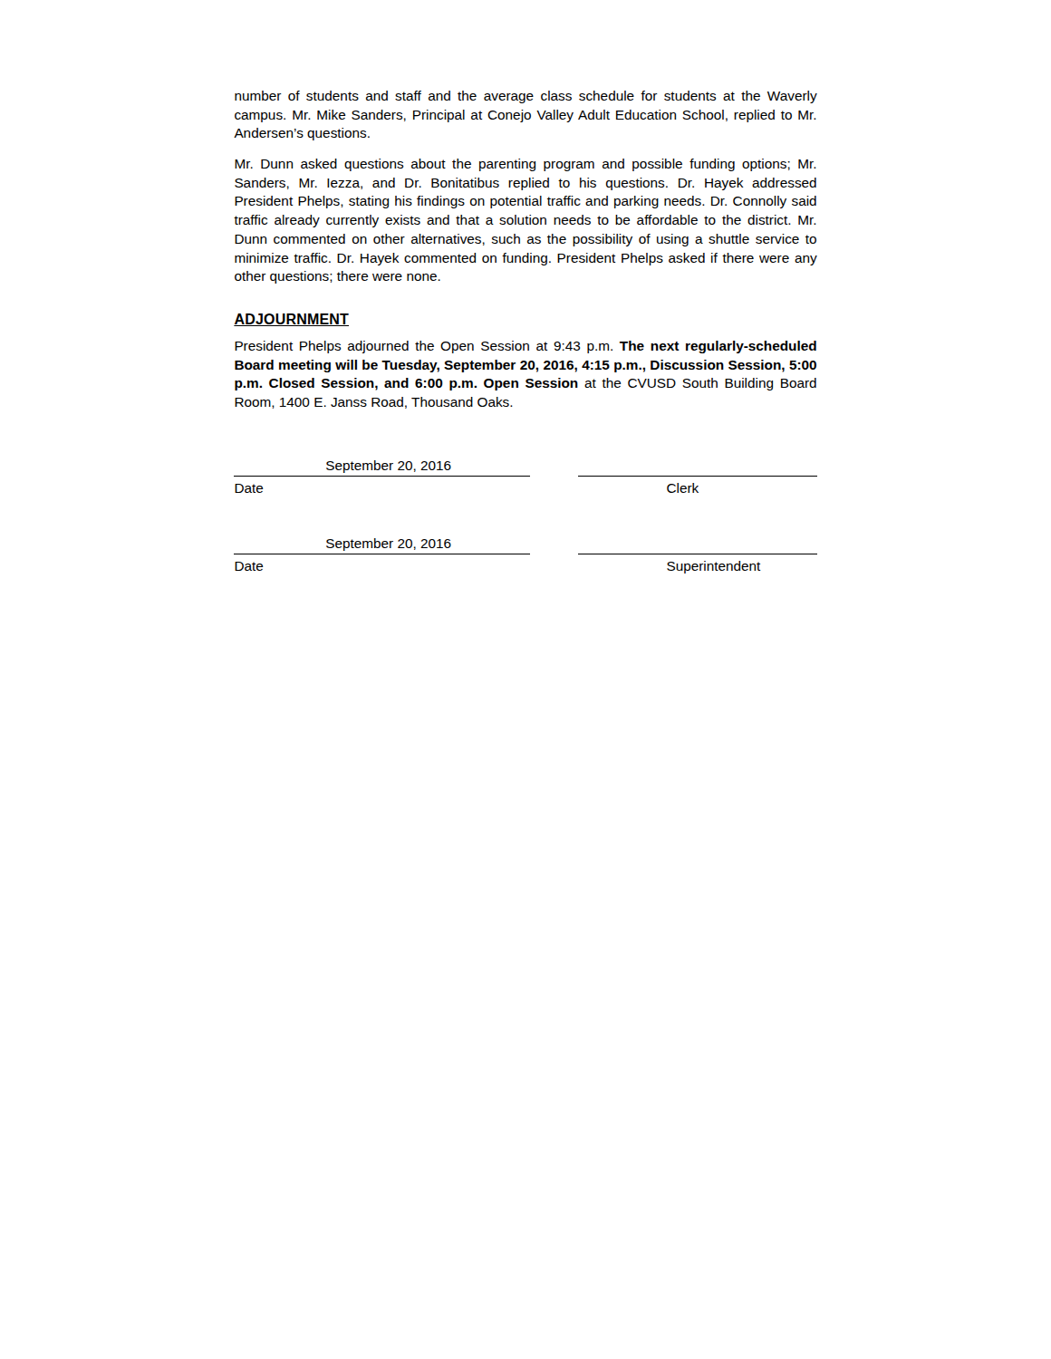number of students and staff and the average class schedule for students at the Waverly campus. Mr. Mike Sanders, Principal at Conejo Valley Adult Education School, replied to Mr. Andersen’s questions.
Mr. Dunn asked questions about the parenting program and possible funding options; Mr. Sanders, Mr. Iezza, and Dr. Bonitatibus replied to his questions. Dr. Hayek addressed President Phelps, stating his findings on potential traffic and parking needs. Dr. Connolly said traffic already currently exists and that a solution needs to be affordable to the district. Mr. Dunn commented on other alternatives, such as the possibility of using a shuttle service to minimize traffic. Dr. Hayek commented on funding. President Phelps asked if there were any other questions; there were none.
ADJOURNMENT
President Phelps adjourned the Open Session at 9:43 p.m. The next regularly-scheduled Board meeting will be Tuesday, September 20, 2016, 4:15 p.m., Discussion Session, 5:00 p.m. Closed Session, and 6:00 p.m. Open Session at the CVUSD South Building Board Room, 1400 E. Janss Road, Thousand Oaks.
September 20, 2016
Date
Clerk
September 20, 2016
Date
Superintendent